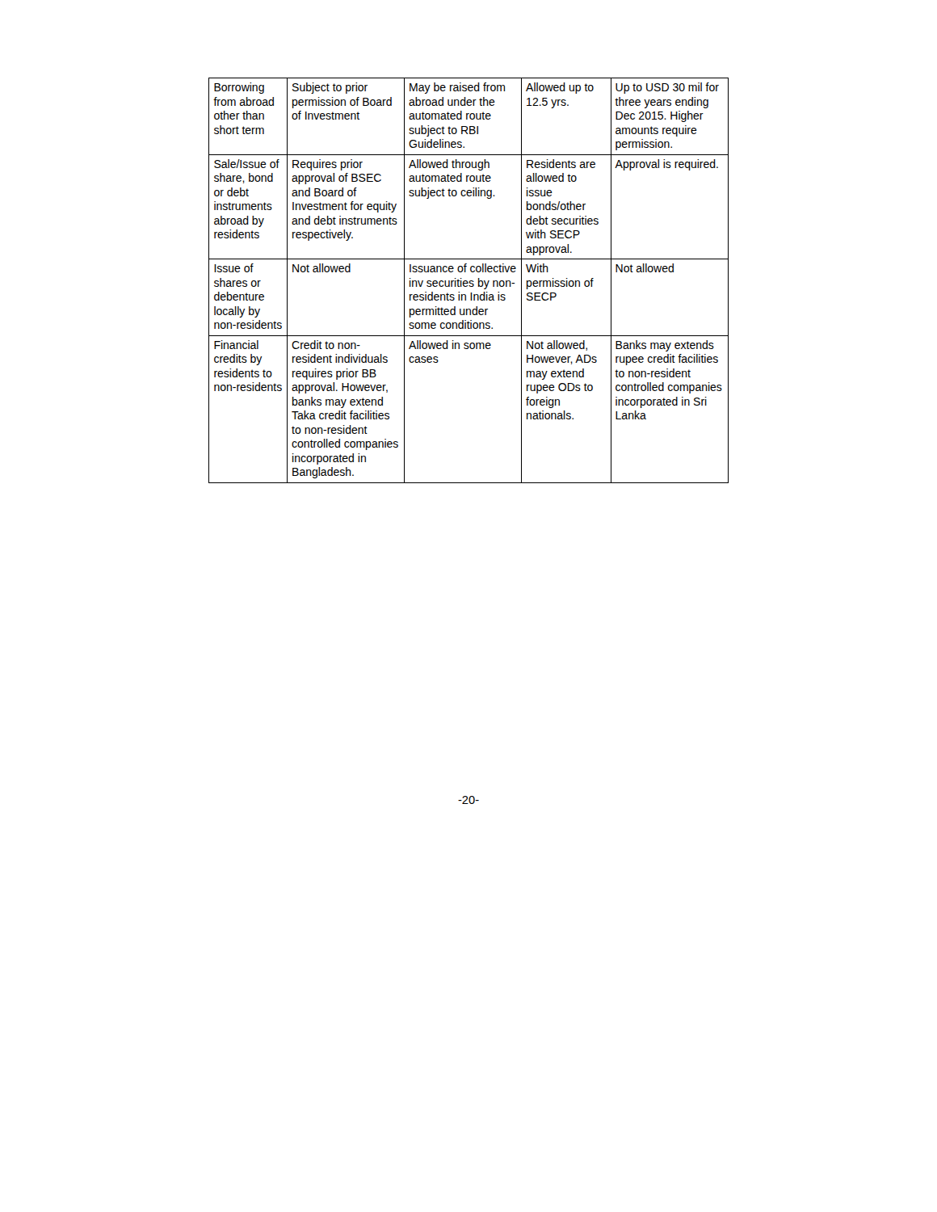| Borrowing from abroad other than short term | Subject to prior permission of Board of Investment | May be raised from abroad under the automated route subject to RBI Guidelines. | Allowed up to 12.5 yrs. | Up to USD 30 mil for three years ending Dec 2015. Higher amounts require permission. |
| Sale/Issue of share, bond or debt instruments abroad by residents | Requires prior approval of BSEC and Board of Investment for equity and debt instruments respectively. | Allowed through automated route subject to ceiling. | Residents are allowed to issue bonds/other debt securities with SECP approval. | Approval is required. |
| Issue of shares or debenture locally by non-residents | Not allowed | Issuance of collective inv securities by non-residents in India is permitted under some conditions. | With permission of SECP | Not allowed |
| Financial credits by residents to non-residents | Credit to non-resident individuals requires prior BB approval. However, banks may extend Taka credit facilities to non-resident controlled companies incorporated in Bangladesh. | Allowed in some cases | Not allowed, However, ADs may extend rupee ODs to foreign nationals. | Banks may extends rupee credit facilities to non-resident controlled companies incorporated in Sri Lanka |
-20-